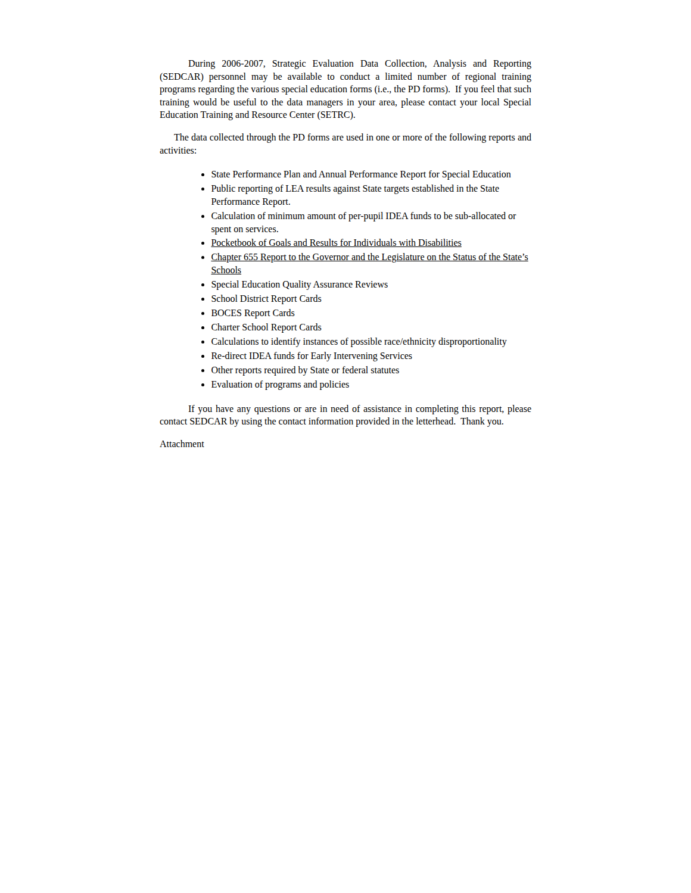During 2006-2007, Strategic Evaluation Data Collection, Analysis and Reporting (SEDCAR) personnel may be available to conduct a limited number of regional training programs regarding the various special education forms (i.e., the PD forms). If you feel that such training would be useful to the data managers in your area, please contact your local Special Education Training and Resource Center (SETRC).
The data collected through the PD forms are used in one or more of the following reports and activities:
State Performance Plan and Annual Performance Report for Special Education
Public reporting of LEA results against State targets established in the State Performance Report.
Calculation of minimum amount of per-pupil IDEA funds to be sub-allocated or spent on services.
Pocketbook of Goals and Results for Individuals with Disabilities
Chapter 655 Report to the Governor and the Legislature on the Status of the State’s Schools
Special Education Quality Assurance Reviews
School District Report Cards
BOCES Report Cards
Charter School Report Cards
Calculations to identify instances of possible race/ethnicity disproportionality
Re-direct IDEA funds for Early Intervening Services
Other reports required by State or federal statutes
Evaluation of programs and policies
If you have any questions or are in need of assistance in completing this report, please contact SEDCAR by using the contact information provided in the letterhead. Thank you.
Attachment